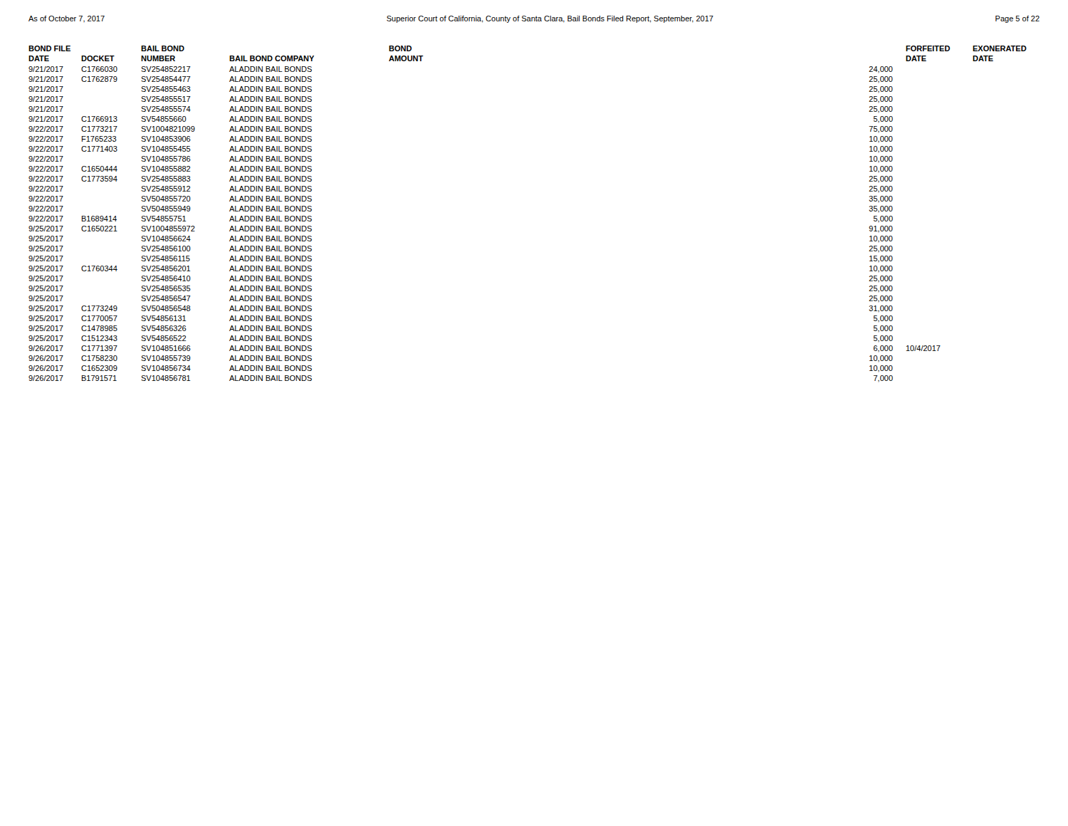As of October 7, 2017
Superior Court of California, County of Santa Clara, Bail Bonds Filed Report, September, 2017
Page 5 of 22
| BOND FILE | | BAIL BOND | | BOND | FORFEITED | EXONERATED |
| --- | --- | --- | --- | --- | --- | --- |
| DATE | DOCKET | NUMBER | BAIL BOND COMPANY | AMOUNT | DATE | DATE |
| 9/21/2017 | C1766030 | SV254852217 | ALADDIN BAIL BONDS | 24,000 | | |
| 9/21/2017 | C1762879 | SV254854477 | ALADDIN BAIL BONDS | 25,000 | | |
| 9/21/2017 | | SV254855463 | ALADDIN BAIL BONDS | 25,000 | | |
| 9/21/2017 | | SV254855517 | ALADDIN BAIL BONDS | 25,000 | | |
| 9/21/2017 | | SV254855574 | ALADDIN BAIL BONDS | 25,000 | | |
| 9/21/2017 | C1766913 | SV54855660 | ALADDIN BAIL BONDS | 5,000 | | |
| 9/22/2017 | C1773217 | SV1004821099 | ALADDIN BAIL BONDS | 75,000 | | |
| 9/22/2017 | F1765233 | SV104853906 | ALADDIN BAIL BONDS | 10,000 | | |
| 9/22/2017 | C1771403 | SV104855455 | ALADDIN BAIL BONDS | 10,000 | | |
| 9/22/2017 | | SV104855786 | ALADDIN BAIL BONDS | 10,000 | | |
| 9/22/2017 | C1650444 | SV104855882 | ALADDIN BAIL BONDS | 10,000 | | |
| 9/22/2017 | C1773594 | SV254855883 | ALADDIN BAIL BONDS | 25,000 | | |
| 9/22/2017 | | SV254855912 | ALADDIN BAIL BONDS | 25,000 | | |
| 9/22/2017 | | SV504855720 | ALADDIN BAIL BONDS | 35,000 | | |
| 9/22/2017 | | SV504855949 | ALADDIN BAIL BONDS | 35,000 | | |
| 9/22/2017 | B1689414 | SV54855751 | ALADDIN BAIL BONDS | 5,000 | | |
| 9/25/2017 | C1650221 | SV1004855972 | ALADDIN BAIL BONDS | 91,000 | | |
| 9/25/2017 | | SV104856624 | ALADDIN BAIL BONDS | 10,000 | | |
| 9/25/2017 | | SV254856100 | ALADDIN BAIL BONDS | 25,000 | | |
| 9/25/2017 | | SV254856115 | ALADDIN BAIL BONDS | 15,000 | | |
| 9/25/2017 | C1760344 | SV254856201 | ALADDIN BAIL BONDS | 10,000 | | |
| 9/25/2017 | | SV254856410 | ALADDIN BAIL BONDS | 25,000 | | |
| 9/25/2017 | | SV254856535 | ALADDIN BAIL BONDS | 25,000 | | |
| 9/25/2017 | | SV254856547 | ALADDIN BAIL BONDS | 25,000 | | |
| 9/25/2017 | C1773249 | SV504856548 | ALADDIN BAIL BONDS | 31,000 | | |
| 9/25/2017 | C1770057 | SV54856131 | ALADDIN BAIL BONDS | 5,000 | | |
| 9/25/2017 | C1478985 | SV54856326 | ALADDIN BAIL BONDS | 5,000 | | |
| 9/25/2017 | C1512343 | SV54856522 | ALADDIN BAIL BONDS | 5,000 | | |
| 9/26/2017 | C1771397 | SV104851666 | ALADDIN BAIL BONDS | 6,000 | 10/4/2017 | |
| 9/26/2017 | C1758230 | SV104855739 | ALADDIN BAIL BONDS | 10,000 | | |
| 9/26/2017 | C1652309 | SV104856734 | ALADDIN BAIL BONDS | 10,000 | | |
| 9/26/2017 | B1791571 | SV104856781 | ALADDIN BAIL BONDS | 7,000 | | |